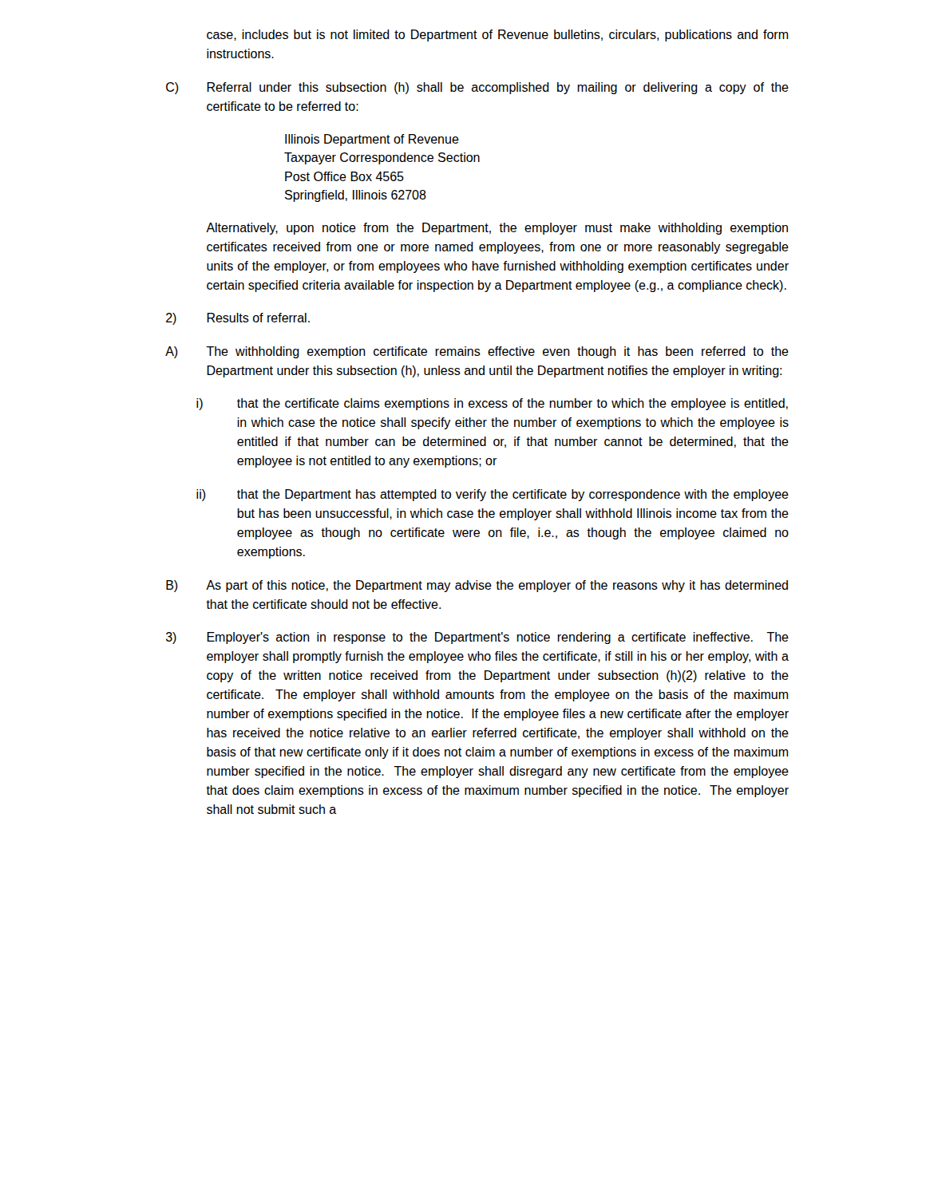case, includes but is not limited to Department of Revenue bulletins, circulars, publications and form instructions.
C)
Referral under this subsection (h) shall be accomplished by mailing or delivering a copy of the certificate to be referred to:
Illinois Department of Revenue
Taxpayer Correspondence Section
Post Office Box 4565
Springfield, Illinois 62708
Alternatively, upon notice from the Department, the employer must make withholding exemption certificates received from one or more named employees, from one or more reasonably segregable units of the employer, or from employees who have furnished withholding exemption certificates under certain specified criteria available for inspection by a Department employee (e.g., a compliance check).
2)
Results of referral.
A)
The withholding exemption certificate remains effective even though it has been referred to the Department under this subsection (h), unless and until the Department notifies the employer in writing:
i)
that the certificate claims exemptions in excess of the number to which the employee is entitled, in which case the notice shall specify either the number of exemptions to which the employee is entitled if that number can be determined or, if that number cannot be determined, that the employee is not entitled to any exemptions; or
ii)
that the Department has attempted to verify the certificate by correspondence with the employee but has been unsuccessful, in which case the employer shall withhold Illinois income tax from the employee as though no certificate were on file, i.e., as though the employee claimed no exemptions.
B)
As part of this notice, the Department may advise the employer of the reasons why it has determined that the certificate should not be effective.
3)
Employer's action in response to the Department's notice rendering a certificate ineffective. The employer shall promptly furnish the employee who files the certificate, if still in his or her employ, with a copy of the written notice received from the Department under subsection (h)(2) relative to the certificate. The employer shall withhold amounts from the employee on the basis of the maximum number of exemptions specified in the notice. If the employee files a new certificate after the employer has received the notice relative to an earlier referred certificate, the employer shall withhold on the basis of that new certificate only if it does not claim a number of exemptions in excess of the maximum number specified in the notice. The employer shall disregard any new certificate from the employee that does claim exemptions in excess of the maximum number specified in the notice. The employer shall not submit such a